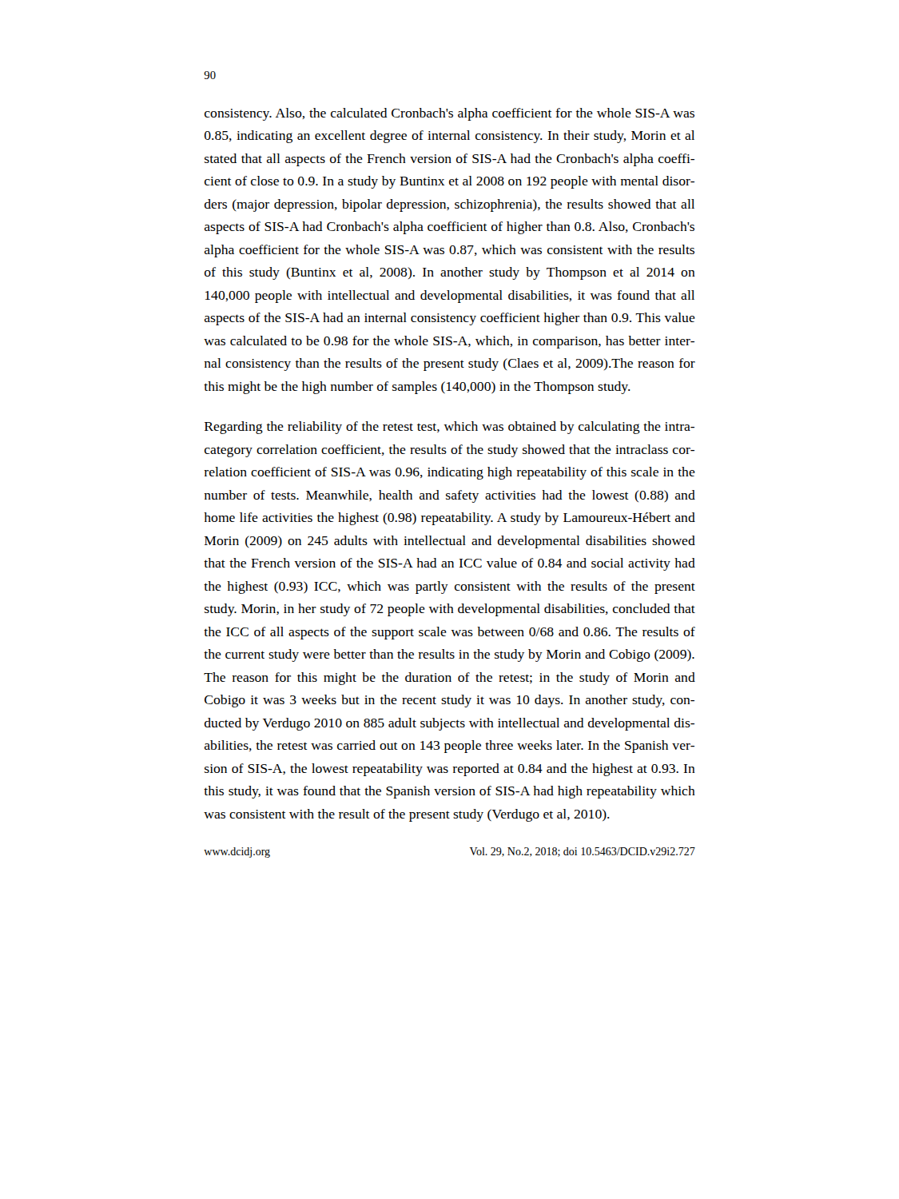90
consistency. Also, the calculated Cronbach's alpha coefficient for the whole SIS-A was 0.85, indicating an excellent degree of internal consistency. In their study, Morin et al stated that all aspects of the French version of SIS-A had the Cronbach's alpha coefficient of close to 0.9. In a study by Buntinx et al 2008 on 192 people with mental disorders (major depression, bipolar depression, schizophrenia), the results showed that all aspects of SIS-A had Cronbach's alpha coefficient of higher than 0.8. Also, Cronbach's alpha coefficient for the whole SIS-A was 0.87, which was consistent with the results of this study (Buntinx et al, 2008). In another study by Thompson et al 2014 on 140,000 people with intellectual and developmental disabilities, it was found that all aspects of the SIS-A had an internal consistency coefficient higher than 0.9. This value was calculated to be 0.98 for the whole SIS-A, which, in comparison, has better internal consistency than the results of the present study (Claes et al, 2009).The reason for this might be the high number of samples (140,000) in the Thompson study.
Regarding the reliability of the retest test, which was obtained by calculating the intra-category correlation coefficient, the results of the study showed that the intraclass correlation coefficient of SIS-A was 0.96, indicating high repeatability of this scale in the number of tests. Meanwhile, health and safety activities had the lowest (0.88) and home life activities the highest (0.98) repeatability. A study by Lamoureux-Hébert and Morin (2009) on 245 adults with intellectual and developmental disabilities showed that the French version of the SIS-A had an ICC value of 0.84 and social activity had the highest (0.93) ICC, which was partly consistent with the results of the present study. Morin, in her study of 72 people with developmental disabilities, concluded that the ICC of all aspects of the support scale was between 0/68 and 0.86. The results of the current study were better than the results in the study by Morin and Cobigo (2009). The reason for this might be the duration of the retest; in the study of Morin and Cobigo it was 3 weeks but in the recent study it was 10 days. In another study, conducted by Verdugo 2010 on 885 adult subjects with intellectual and developmental disabilities, the retest was carried out on 143 people three weeks later. In the Spanish version of SIS-A, the lowest repeatability was reported at 0.84 and the highest at 0.93. In this study, it was found that the Spanish version of SIS-A had high repeatability which was consistent with the result of the present study (Verdugo et al, 2010).
www.dcidj.org Vol. 29, No.2, 2018; doi 10.5463/DCID.v29i2.727